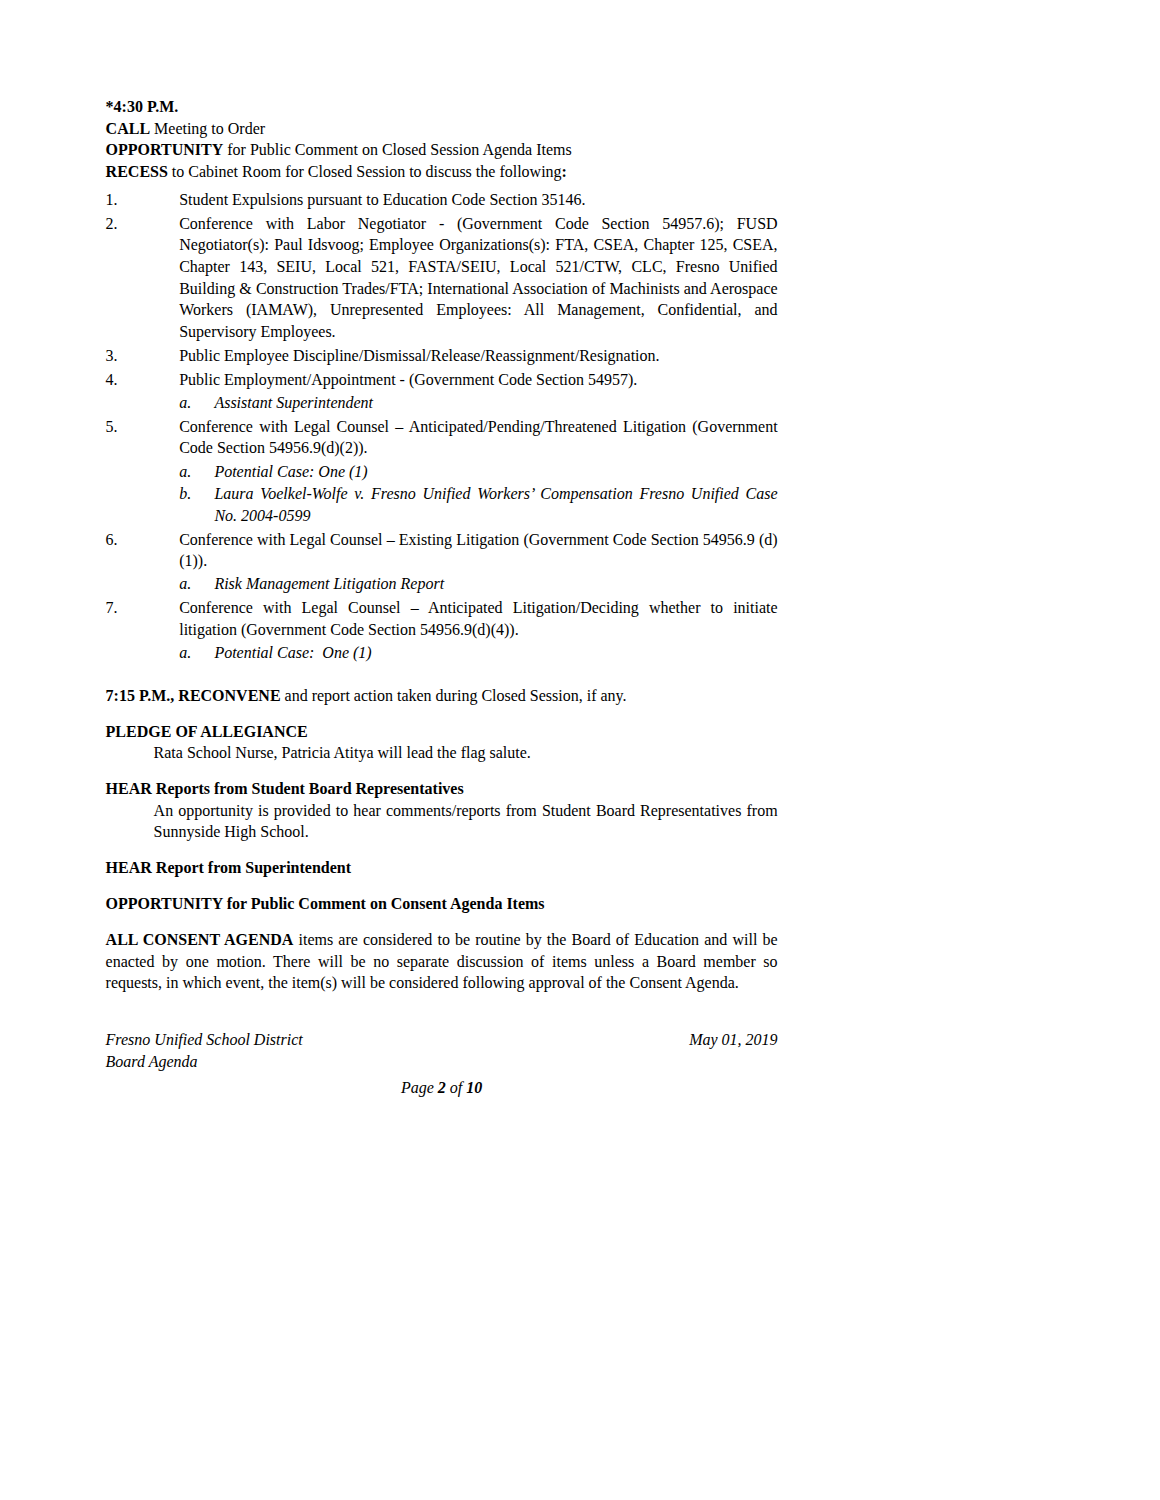*4:30 P.M.
CALL Meeting to Order
OPPORTUNITY for Public Comment on Closed Session Agenda Items
RECESS to Cabinet Room for Closed Session to discuss the following:
Student Expulsions pursuant to Education Code Section 35146.
Conference with Labor Negotiator - (Government Code Section 54957.6); FUSD Negotiator(s): Paul Idsvoog; Employee Organizations(s): FTA, CSEA, Chapter 125, CSEA, Chapter 143, SEIU, Local 521, FASTA/SEIU, Local 521/CTW, CLC, Fresno Unified Building & Construction Trades/FTA; International Association of Machinists and Aerospace Workers (IAMAW), Unrepresented Employees: All Management, Confidential, and Supervisory Employees.
Public Employee Discipline/Dismissal/Release/Reassignment/Resignation.
Public Employment/Appointment - (Government Code Section 54957).
Assistant Superintendent
Conference with Legal Counsel – Anticipated/Pending/Threatened Litigation (Government Code Section 54956.9(d)(2)).
Potential Case: One (1)
Laura Voelkel-Wolfe v. Fresno Unified Workers’ Compensation Fresno Unified Case No. 2004-0599
Conference with Legal Counsel – Existing Litigation (Government Code Section 54956.9 (d)(1)).
Risk Management Litigation Report
Conference with Legal Counsel – Anticipated Litigation/Deciding whether to initiate litigation (Government Code Section 54956.9(d)(4)).
Potential Case: One (1)
7:15 P.M., RECONVENE and report action taken during Closed Session, if any.
PLEDGE OF ALLEGIANCE
Rata School Nurse, Patricia Atitya will lead the flag salute.
HEAR Reports from Student Board Representatives
An opportunity is provided to hear comments/reports from Student Board Representatives from Sunnyside High School.
HEAR Report from Superintendent
OPPORTUNITY for Public Comment on Consent Agenda Items
ALL CONSENT AGENDA items are considered to be routine by the Board of Education and will be enacted by one motion. There will be no separate discussion of items unless a Board member so requests, in which event, the item(s) will be considered following approval of the Consent Agenda.
Fresno Unified School District May 01, 2019
Board Agenda
Page 2 of 10